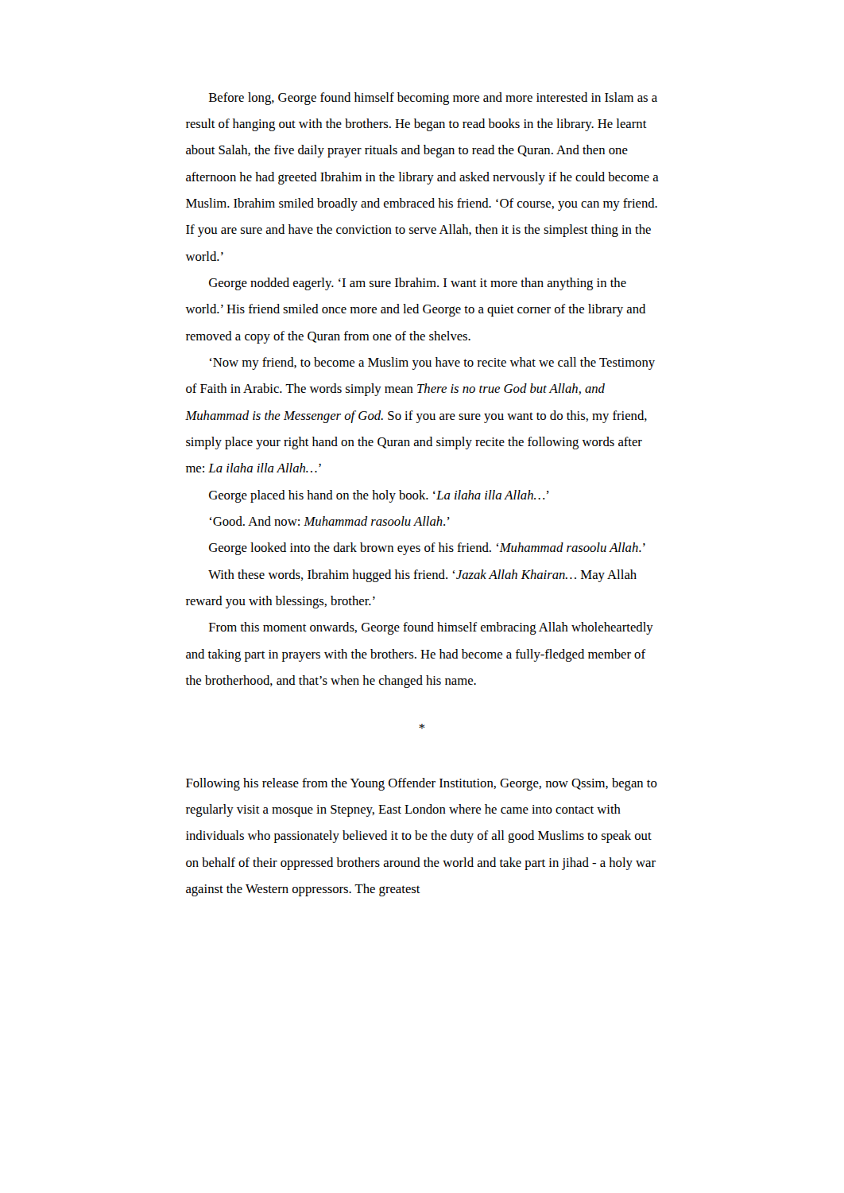Before long, George found himself becoming more and more interested in Islam as a result of hanging out with the brothers. He began to read books in the library. He learnt about Salah, the five daily prayer rituals and began to read the Quran. And then one afternoon he had greeted Ibrahim in the library and asked nervously if he could become a Muslim. Ibrahim smiled broadly and embraced his friend. ‘Of course, you can my friend. If you are sure and have the conviction to serve Allah, then it is the simplest thing in the world.’
George nodded eagerly. ‘I am sure Ibrahim. I want it more than anything in the world.’ His friend smiled once more and led George to a quiet corner of the library and removed a copy of the Quran from one of the shelves.
‘Now my friend, to become a Muslim you have to recite what we call the Testimony of Faith in Arabic. The words simply mean There is no true God but Allah, and Muhammad is the Messenger of God. So if you are sure you want to do this, my friend, simply place your right hand on the Quran and simply recite the following words after me: La ilaha illa Allah…’
George placed his hand on the holy book. ‘La ilaha illa Allah…’
‘Good. And now: Muhammad rasoolu Allah.’
George looked into the dark brown eyes of his friend. ‘Muhammad rasoolu Allah.’
With these words, Ibrahim hugged his friend. ‘Jazak Allah Khairan… May Allah reward you with blessings, brother.’
From this moment onwards, George found himself embracing Allah wholeheartedly and taking part in prayers with the brothers. He had become a fully-fledged member of the brotherhood, and that’s when he changed his name.
*
Following his release from the Young Offender Institution, George, now Qssim, began to regularly visit a mosque in Stepney, East London where he came into contact with individuals who passionately believed it to be the duty of all good Muslims to speak out on behalf of their oppressed brothers around the world and take part in jihad - a holy war against the Western oppressors. The greatest